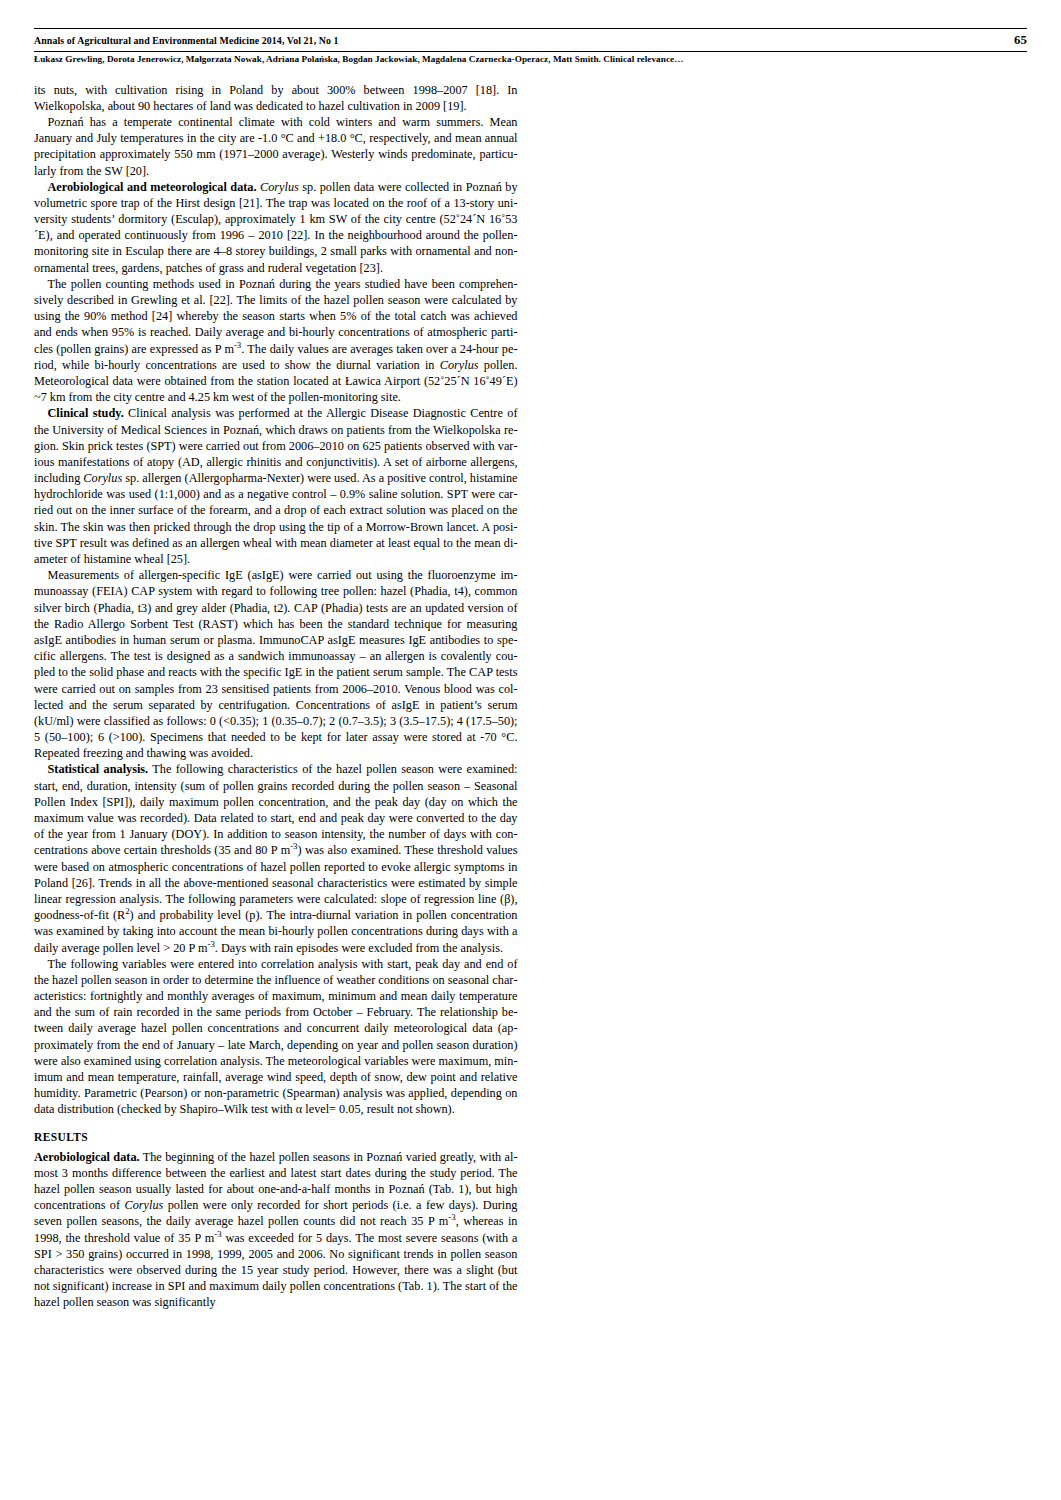Annals of Agricultural and Environmental Medicine 2014, Vol 21, No 1 65
Łukasz Grewling, Dorota Jenerowicz, Małgorzata Nowak, Adriana Polańska, Bogdan Jackowiak, Magdalena Czarnecka-Operacz, Matt Smith. Clinical relevance…
its nuts, with cultivation rising in Poland by about 300% between 1998–2007 [18]. In Wielkopolska, about 90 hectares of land was dedicated to hazel cultivation in 2009 [19].
Poznań has a temperate continental climate with cold winters and warm summers. Mean January and July temperatures in the city are -1.0 °C and +18.0 °C, respectively, and mean annual precipitation approximately 550 mm (1971–2000 average). Westerly winds predominate, particularly from the SW [20].
Aerobiological and meteorological data. Corylus sp. pollen data were collected in Poznań by volumetric spore trap of the Hirst design [21]. The trap was located on the roof of a 13-story university students’ dormitory (Esculap), approximately 1 km SW of the city centre (52˚24´N 16˚53´E), and operated continuously from 1996 – 2010 [22]. In the neighbourhood around the pollen-monitoring site in Esculap there are 4–8 storey buildings, 2 small parks with ornamental and non-ornamental trees, gardens, patches of grass and ruderal vegetation [23].
The pollen counting methods used in Poznań during the years studied have been comprehensively described in Grewling et al. [22]. The limits of the hazel pollen season were calculated by using the 90% method [24] whereby the season starts when 5% of the total catch was achieved and ends when 95% is reached. Daily average and bi-hourly concentrations of atmospheric particles (pollen grains) are expressed as P m-3. The daily values are averages taken over a 24-hour period, while bi-hourly concentrations are used to show the diurnal variation in Corylus pollen. Meteorological data were obtained from the station located at Ławica Airport (52˚25´N 16˚49´E) ~7 km from the city centre and 4.25 km west of the pollen-monitoring site.
Clinical study. Clinical analysis was performed at the Allergic Disease Diagnostic Centre of the University of Medical Sciences in Poznań, which draws on patients from the Wielkopolska region. Skin prick testes (SPT) were carried out from 2006–2010 on 625 patients observed with various manifestations of atopy (AD, allergic rhinitis and conjunctivitis). A set of airborne allergens, including Corylus sp. allergen (Allergopharma-Nexter) were used. As a positive control, histamine hydrochloride was used (1:1,000) and as a negative control – 0.9% saline solution. SPT were carried out on the inner surface of the forearm, and a drop of each extract solution was placed on the skin. The skin was then pricked through the drop using the tip of a Morrow-Brown lancet. A positive SPT result was defined as an allergen wheal with mean diameter at least equal to the mean diameter of histamine wheal [25].
Measurements of allergen-specific IgE (asIgE) were carried out using the fluoroenzyme immunoassay (FEIA) CAP system with regard to following tree pollen: hazel (Phadia, t4), common silver birch (Phadia, t3) and grey alder (Phadia, t2). CAP (Phadia) tests are an updated version of the Radio Allergo Sorbent Test (RAST) which has been the standard technique for measuring asIgE antibodies in human serum or plasma. ImmunoCAP asIgE measures IgE antibodies to specific allergens. The test is designed as a sandwich immunoassay – an allergen is covalently coupled to the solid phase and reacts with the specific IgE in the patient serum sample. The CAP tests were carried out on samples from 23 sensitised patients from 2006–2010. Venous blood was collected and the serum separated by centrifugation. Concentrations of asIgE in patient’s serum (kU/ml) were classified as follows: 0 (<0.35); 1 (0.35–0.7); 2 (0.7–3.5); 3 (3.5–17.5); 4 (17.5–50); 5 (50–100); 6 (>100). Specimens that needed to be kept for later assay were stored at -70 °C. Repeated freezing and thawing was avoided.
Statistical analysis. The following characteristics of the hazel pollen season were examined: start, end, duration, intensity (sum of pollen grains recorded during the pollen season – Seasonal Pollen Index [SPI]), daily maximum pollen concentration, and the peak day (day on which the maximum value was recorded). Data related to start, end and peak day were converted to the day of the year from 1 January (DOY). In addition to season intensity, the number of days with concentrations above certain thresholds (35 and 80 P m-3) was also examined. These threshold values were based on atmospheric concentrations of hazel pollen reported to evoke allergic symptoms in Poland [26]. Trends in all the above-mentioned seasonal characteristics were estimated by simple linear regression analysis. The following parameters were calculated: slope of regression line (β), goodness-of-fit (R2) and probability level (p). The intra-diurnal variation in pollen concentration was examined by taking into account the mean bi-hourly pollen concentrations during days with a daily average pollen level > 20 P m-3. Days with rain episodes were excluded from the analysis.
The following variables were entered into correlation analysis with start, peak day and end of the hazel pollen season in order to determine the influence of weather conditions on seasonal characteristics: fortnightly and monthly averages of maximum, minimum and mean daily temperature and the sum of rain recorded in the same periods from October – February. The relationship between daily average hazel pollen concentrations and concurrent daily meteorological data (approximately from the end of January – late March, depending on year and pollen season duration) were also examined using correlation analysis. The meteorological variables were maximum, minimum and mean temperature, rainfall, average wind speed, depth of snow, dew point and relative humidity. Parametric (Pearson) or non-parametric (Spearman) analysis was applied, depending on data distribution (checked by Shapiro–Wilk test with α level= 0.05, result not shown).
Results
Aerobiological data. The beginning of the hazel pollen seasons in Poznań varied greatly, with almost 3 months difference between the earliest and latest start dates during the study period. The hazel pollen season usually lasted for about one-and-a-half months in Poznań (Tab. 1), but high concentrations of Corylus pollen were only recorded for short periods (i.e. a few days). During seven pollen seasons, the daily average hazel pollen counts did not reach 35 P m-3, whereas in 1998, the threshold value of 35 P m-3 was exceeded for 5 days. The most severe seasons (with a SPI > 350 grains) occurred in 1998, 1999, 2005 and 2006. No significant trends in pollen season characteristics were observed during the 15 year study period. However, there was a slight (but not significant) increase in SPI and maximum daily pollen concentrations (Tab. 1). The start of the hazel pollen season was significantly